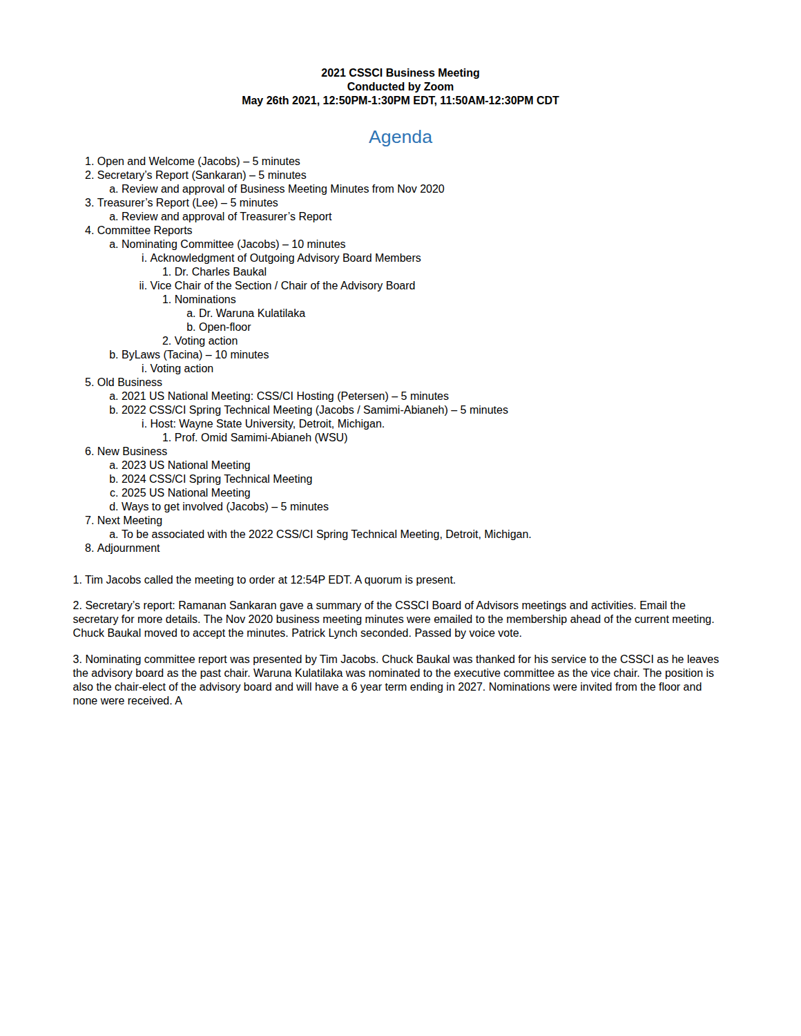2021 CSSCI Business Meeting
Conducted by Zoom
May 26th 2021, 12:50PM-1:30PM EDT, 11:50AM-12:30PM CDT
Agenda
Open and Welcome (Jacobs) – 5 minutes
Secretary’s Report (Sankaran) – 5 minutes
Review and approval of Business Meeting Minutes from Nov 2020
Treasurer’s Report (Lee) – 5 minutes
Review and approval of Treasurer’s Report
Committee Reports
Nominating Committee (Jacobs) – 10 minutes
Acknowledgment of Outgoing Advisory Board Members
Dr. Charles Baukal
Vice Chair of the Section / Chair of the Advisory Board
Nominations
Dr. Waruna Kulatilaka
Open-floor
Voting action
ByLaws (Tacina) – 10 minutes
Voting action
Old Business
2021 US National Meeting: CSS/CI Hosting (Petersen) – 5 minutes
2022 CSS/CI Spring Technical Meeting (Jacobs / Samimi-Abianeh) – 5 minutes
Host: Wayne State University, Detroit, Michigan.
Prof. Omid Samimi-Abianeh (WSU)
New Business
2023 US National Meeting
2024 CSS/CI Spring Technical Meeting
2025 US National Meeting
Ways to get involved (Jacobs) – 5 minutes
Next Meeting
To be associated with the 2022 CSS/CI Spring Technical Meeting, Detroit, Michigan.
Adjournment
1. Tim Jacobs called the meeting to order at 12:54P EDT. A quorum is present.
2. Secretary’s report: Ramanan Sankaran gave a summary of the CSSCI Board of Advisors meetings and activities. Email the secretary for more details. The Nov 2020 business meeting minutes were emailed to the membership ahead of the current meeting. Chuck Baukal moved to accept the minutes. Patrick Lynch seconded. Passed by voice vote.
3. Nominating committee report was presented by Tim Jacobs. Chuck Baukal was thanked for his service to the CSSCI as he leaves the advisory board as the past chair. Waruna Kulatilaka was nominated to the executive committee as the vice chair. The position is also the chair-elect of the advisory board and will have a 6 year term ending in 2027. Nominations were invited from the floor and none were received. A